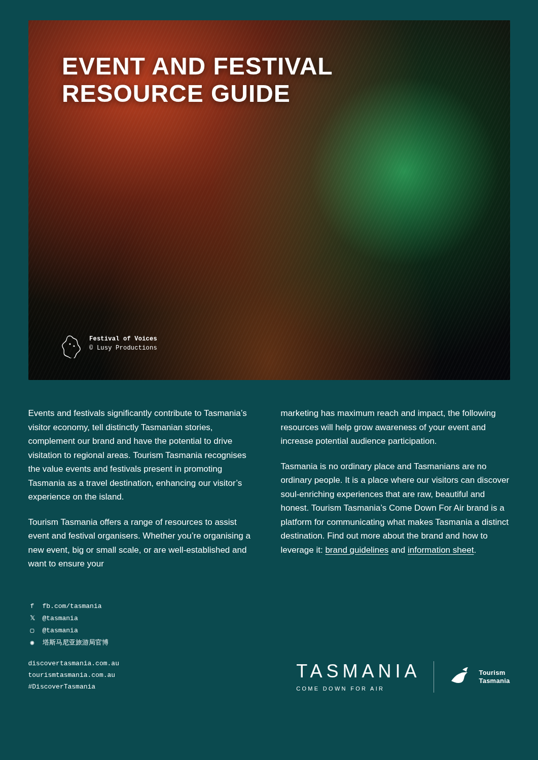Event and Festival
Resource Guide
Festival of Voices © Lusy Productions
Events and festivals significantly contribute to Tasmania’s visitor economy, tell distinctly Tasmanian stories, complement our brand and have the potential to drive visitation to regional areas. Tourism Tasmania recognises the value events and festivals present in promoting Tasmania as a travel destination, enhancing our visitor’s experience on the island.
Tourism Tasmania offers a range of resources to assist event and festival organisers. Whether you’re organising a new event, big or small scale, or are well-established and want to ensure your
marketing has maximum reach and impact, the following resources will help grow awareness of your event and increase potential audience participation.
Tasmania is no ordinary place and Tasmanians are no ordinary people. It is a place where our visitors can discover soul-enriching experiences that are raw, beautiful and honest. Tourism Tasmania’s Come Down For Air brand is a platform for communicating what makes Tasmania a distinct destination. Find out more about the brand and how to leverage it: brand guidelines and information sheet.
ffb.com/tasmania
𝕏@tasmania
▢@tasmania
◉塔斯马尼亚旅游局官博
discovertasmania.com.au
tourismtasmania.com.au
#DiscoverTasmania
TASMANIA
COME DOWN FOR AIR
Tourism
Tasmania